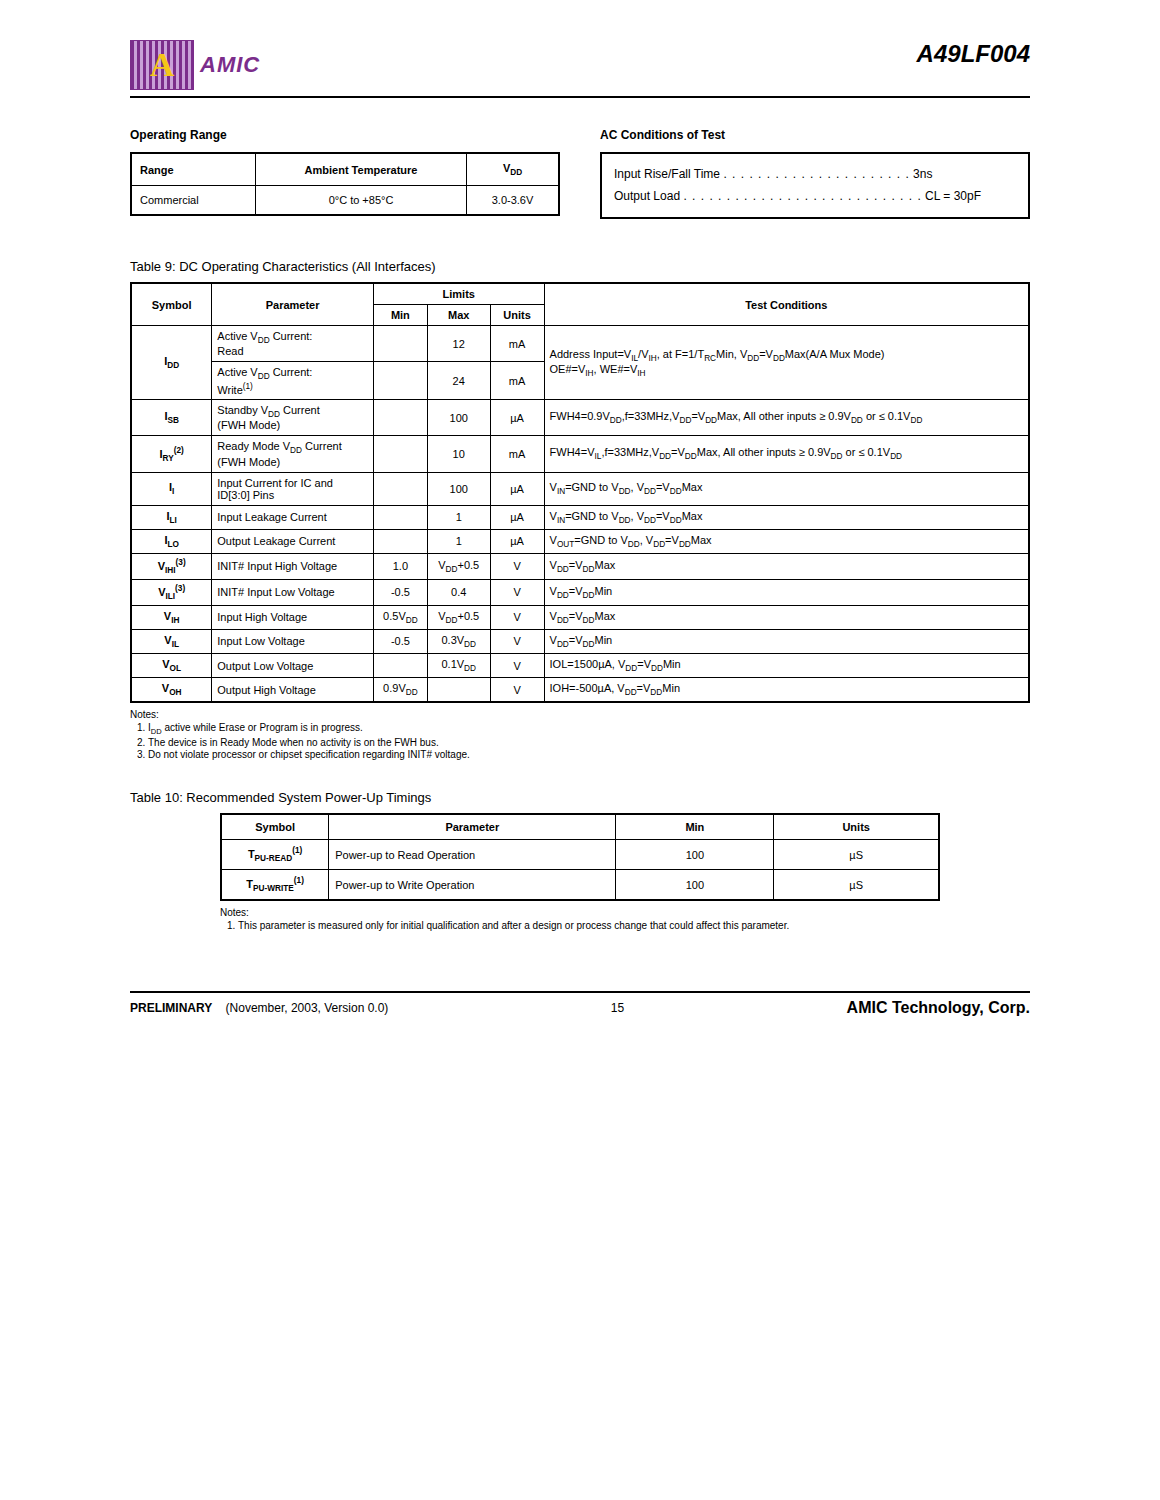AMIC
A49LF004
Operating Range
| Range | Ambient Temperature | V DD |
| --- | --- | --- |
| Commercial | 0°C to +85°C | 3.0-3.6V |
AC Conditions of Test
Input Rise/Fall Time . . . . . . . . . . . . . . . . . . . . . . 3ns
Output Load . . . . . . . . . . . . . . . . . . . . . . . . . . . . CL = 30pF
Table 9: DC Operating Characteristics (All Interfaces)
| Symbol | Parameter | Limits | Test Conditions |
| --- | --- | --- | --- |
| Min | Max | Units |
| I DD | Active V DD Current: Read | | 12 | mA | Address Input=V IL /V IH , at F=1/T RC Min, V DD =V DD Max(A/A Mux Mode) OE#=V IH , WE#=V IH |
| Active V DD Current: Write (1) | | 24 | mA |
| I SB | Standby V DD Current (FWH Mode) | | 100 | µA | FWH4=0.9V DD ,f=33MHz,V DD =V DD Max, All other inputs ≥ 0.9V DD or ≤ 0.1V DD |
| I RY (2) | Ready Mode V DD Current (FWH Mode) | | 10 | mA | FWH4=V IL ,f=33MHz,V DD =V DD Max, All other inputs ≥ 0.9V DD or ≤ 0.1V DD |
| I I | Input Current for IC and ID[3:0] Pins | | 100 | µA | V IN =GND to V DD , V DD =V DD Max |
| I LI | Input Leakage Current | | 1 | µA | V IN =GND to V DD , V DD =V DD Max |
| I LO | Output Leakage Current | | 1 | µA | V OUT =GND to V DD , V DD =V DD Max |
| V IHI (3) | INIT# Input High Voltage | 1.0 | V DD +0.5 | V | V DD =V DD Max |
| V ILI (3) | INIT# Input Low Voltage | -0.5 | 0.4 | V | V DD =V DD Min |
| V IH | Input High Voltage | 0.5V DD | V DD +0.5 | V | V DD =V DD Max |
| V IL | Input Low Voltage | -0.5 | 0.3V DD | V | V DD =V DD Min |
| V OL | Output Low Voltage | | 0.1V DD | V | IOL=1500µA, V DD =V DD Min |
| V OH | Output High Voltage | 0.9V DD | | V | IOH=-500µA, V DD =V DD Min |
Notes:
IDD active while Erase or Program is in progress.
The device is in Ready Mode when no activity is on the FWH bus.
Do not violate processor or chipset specification regarding INIT# voltage.
Table 10: Recommended System Power-Up Timings
| Symbol | Parameter | Min | Units |
| --- | --- | --- | --- |
| T PU-READ (1) | Power-up to Read Operation | 100 | µS |
| T PU-WRITE (1) | Power-up to Write Operation | 100 | µS |
Notes:
This parameter is measured only for initial qualification and after a design or process change that could affect this parameter.
PRELIMINARY (November, 2003, Version 0.0)
15
AMIC Technology, Corp.